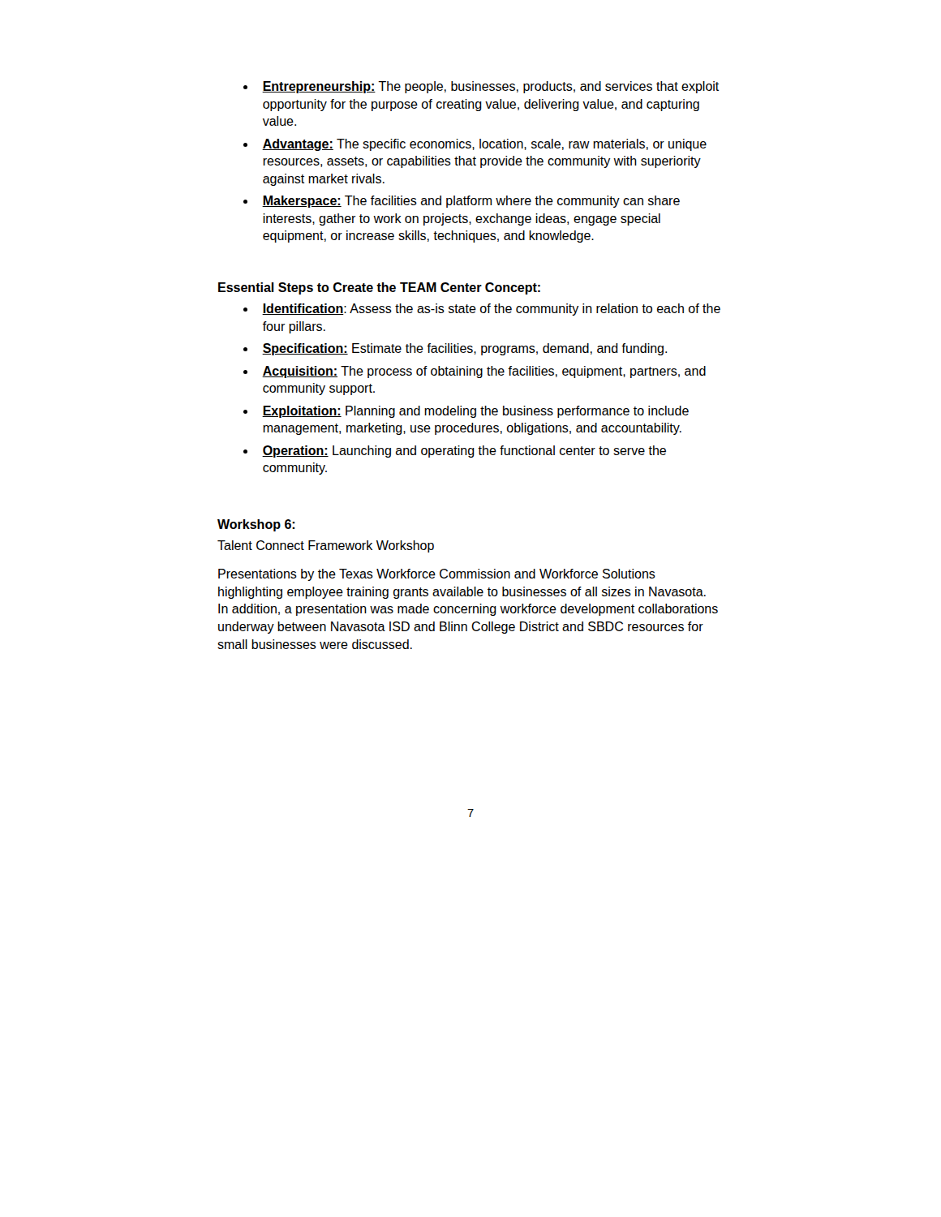Entrepreneurship: The people, businesses, products, and services that exploit opportunity for the purpose of creating value, delivering value, and capturing value.
Advantage: The specific economics, location, scale, raw materials, or unique resources, assets, or capabilities that provide the community with superiority against market rivals.
Makerspace: The facilities and platform where the community can share interests, gather to work on projects, exchange ideas, engage special equipment, or increase skills, techniques, and knowledge.
Essential Steps to Create the TEAM Center Concept:
Identification: Assess the as-is state of the community in relation to each of the four pillars.
Specification: Estimate the facilities, programs, demand, and funding.
Acquisition: The process of obtaining the facilities, equipment, partners, and community support.
Exploitation: Planning and modeling the business performance to include management, marketing, use procedures, obligations, and accountability.
Operation: Launching and operating the functional center to serve the community.
Workshop 6:
Talent Connect Framework Workshop
Presentations by the Texas Workforce Commission and Workforce Solutions highlighting employee training grants available to businesses of all sizes in Navasota. In addition, a presentation was made concerning workforce development collaborations underway between Navasota ISD and Blinn College District and SBDC resources for small businesses were discussed.
7